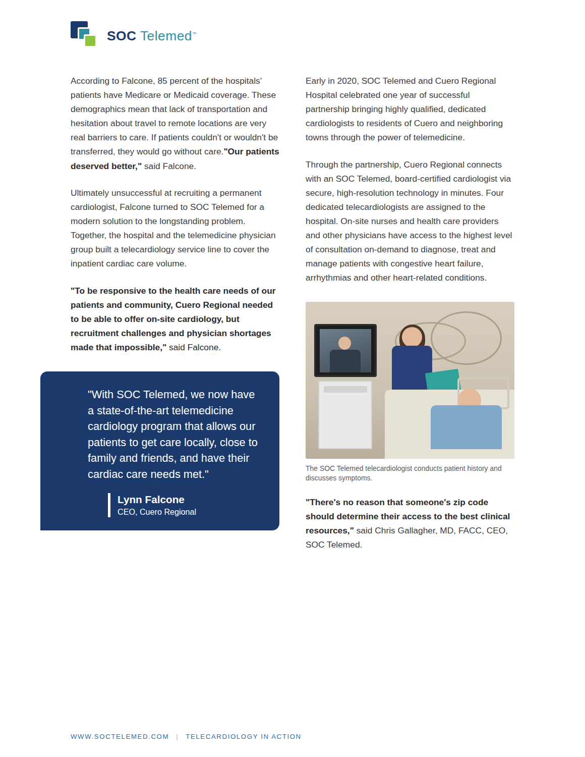SOC Telemed™
According to Falcone, 85 percent of the hospitals' patients have Medicare or Medicaid coverage. These demographics mean that lack of transportation and hesitation about travel to remote locations are very real barriers to care. If patients couldn't or wouldn't be transferred, they would go without care."Our patients deserved better," said Falcone.
Ultimately unsuccessful at recruiting a permanent cardiologist, Falcone turned to SOC Telemed for a modern solution to the longstanding problem. Together, the hospital and the telemedicine physician group built a telecardiology service line to cover the inpatient cardiac care volume.
"To be responsive to the health care needs of our patients and community, Cuero Regional needed to be able to offer on-site cardiology, but recruitment challenges and physician shortages made that impossible," said Falcone.
"With SOC Telemed, we now have a state-of-the-art telemedicine cardiology program that allows our patients to get care locally, close to family and friends, and have their cardiac care needs met."
Lynn Falcone CEO, Cuero Regional
Early in 2020, SOC Telemed and Cuero Regional Hospital celebrated one year of successful partnership bringing highly qualified, dedicated cardiologists to residents of Cuero and neighboring towns through the power of telemedicine.
Through the partnership, Cuero Regional connects with an SOC Telemed, board-certified cardiologist via secure, high-resolution technology in minutes. Four dedicated telecardiologists are assigned to the hospital. On-site nurses and health care providers and other physicians have access to the highest level of consultation on-demand to diagnose, treat and manage patients with congestive heart failure, arrhythmias and other heart-related conditions.
The SOC Telemed telecardiologist conducts patient history and discusses symptoms.
"There's no reason that someone's zip code should determine their access to the best clinical resources," said Chris Gallagher, MD, FACC, CEO, SOC Telemed.
WWW.SOCTELEMED.COM | TELECARDIOLOGY IN ACTION